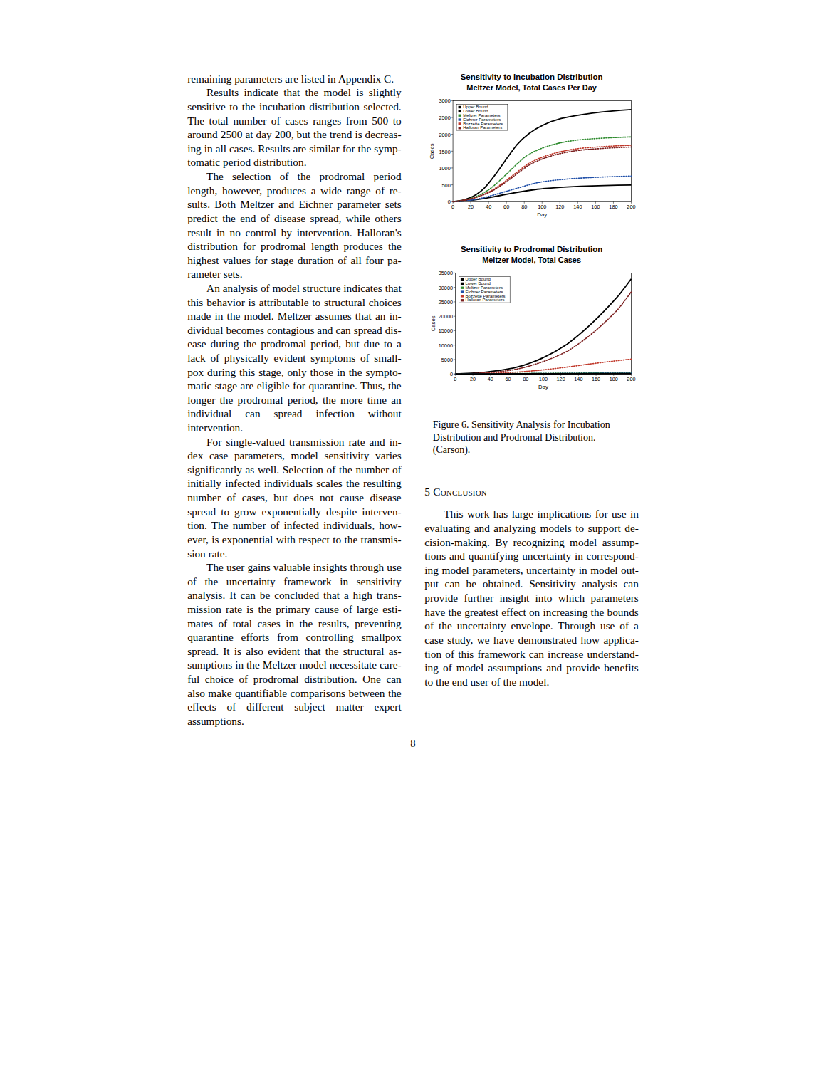remaining parameters are listed in Appendix C.
Results indicate that the model is slightly sensitive to the incubation distribution selected. The total number of cases ranges from 500 to around 2500 at day 200, but the trend is decreasing in all cases. Results are similar for the symptomatic period distribution.
The selection of the prodromal period length, however, produces a wide range of results. Both Meltzer and Eichner parameter sets predict the end of disease spread, while others result in no control by intervention. Halloran's distribution for prodromal length produces the highest values for stage duration of all four parameter sets.
An analysis of model structure indicates that this behavior is attributable to structural choices made in the model. Meltzer assumes that an individual becomes contagious and can spread disease during the prodromal period, but due to a lack of physically evident symptoms of smallpox during this stage, only those in the symptomatic stage are eligible for quarantine. Thus, the longer the prodromal period, the more time an individual can spread infection without intervention.
For single-valued transmission rate and index case parameters, model sensitivity varies significantly as well. Selection of the number of initially infected individuals scales the resulting number of cases, but does not cause disease spread to grow exponentially despite intervention. The number of infected individuals, however, is exponential with respect to the transmission rate.
The user gains valuable insights through use of the uncertainty framework in sensitivity analysis. It can be concluded that a high transmission rate is the primary cause of large estimates of total cases in the results, preventing quarantine efforts from controlling smallpox spread. It is also evident that the structural assumptions in the Meltzer model necessitate careful choice of prodromal distribution. One can also make quantifiable comparisons between the effects of different subject matter expert assumptions.
Sensitivity to Incubation Distribution
Meltzer Model, Total Cases Per Day
3000 2500 2000 1500 1000 500 0 0 20 40 60 80 100 120 140 160 180 200 Day Cases Upper Bound Lower Bound Meltzer Parameters Eichner Parameters Bozzette Parameters Halloran Parameters
Sensitivity to Prodromal Distribution
Meltzer Model, Total Cases
35000 30000 25000 20000 15000 10000 5000 0 0 20 40 60 80 100 120 140 160 180 200 Day Cases Upper Bound Lower Bound Meltzer Parameters Eichner Parameters Bozzette Parameters Halloran Parameters
Figure 6. Sensitivity Analysis for Incubation Distribution and Prodromal Distribution. (Carson).
5 Conclusion
This work has large implications for use in evaluating and analyzing models to support decision-making. By recognizing model assumptions and quantifying uncertainty in corresponding model parameters, uncertainty in model output can be obtained. Sensitivity analysis can provide further insight into which parameters have the greatest effect on increasing the bounds of the uncertainty envelope. Through use of a case study, we have demonstrated how application of this framework can increase understanding of model assumptions and provide benefits to the end user of the model.
8